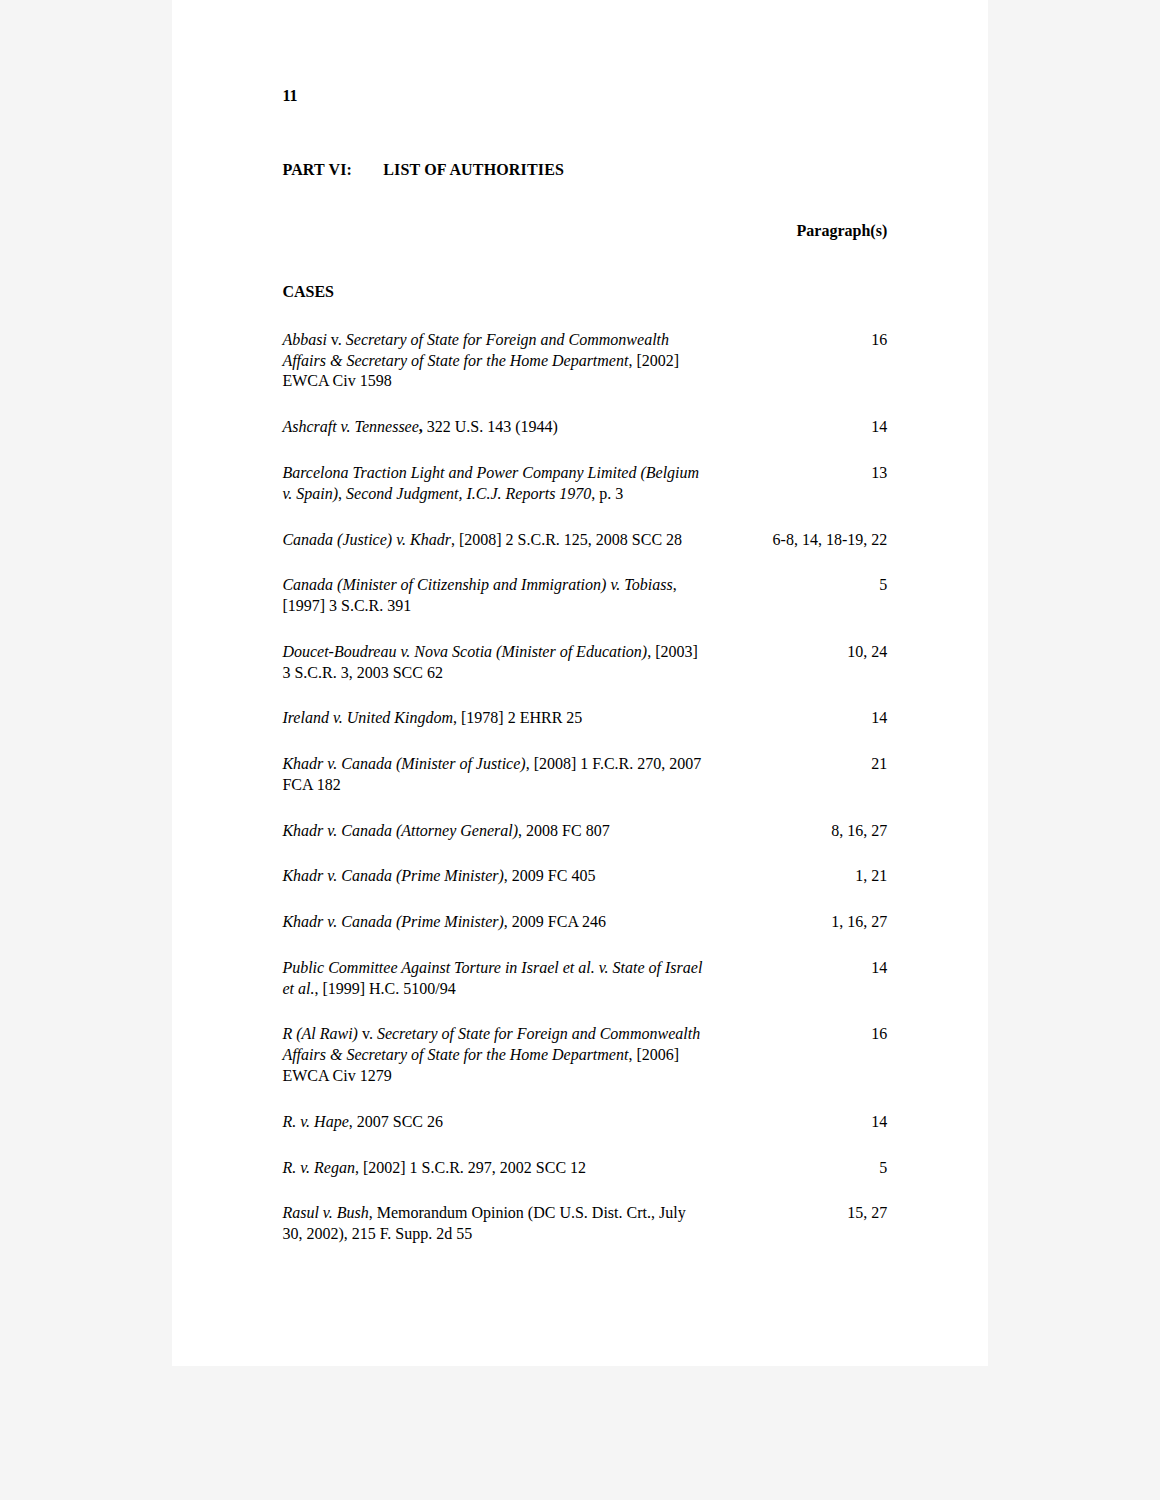11
PART VI: LIST OF AUTHORITIES
Paragraph(s)
CASES
| Abbasi v. Secretary of State for Foreign and Commonwealth Affairs & Secretary of State for the Home Department , [2002] EWCA Civ 1598 | 16 |
| Ashcraft v. Tennessee , 322 U.S. 143 (1944) | 14 |
| Barcelona Traction Light and Power Company Limited (Belgium v. Spain) , Second Judgment, I.C.J. Reports 1970 , p. 3 | 13 |
| Canada (Justice) v. Khadr , [2008] 2 S.C.R. 125, 2008 SCC 28 | 6-8, 14, 18-19, 22 |
| Canada (Minister of Citizenship and Immigration) v. Tobiass , [1997] 3 S.C.R. 391 | 5 |
| Doucet-Boudreau v. Nova Scotia (Minister of Education) , [2003] 3 S.C.R. 3, 2003 SCC 62 | 10, 24 |
| Ireland v. United Kingdom , [1978] 2 EHRR 25 | 14 |
| Khadr v. Canada (Minister of Justice) , [2008] 1 F.C.R. 270, 2007 FCA 182 | 21 |
| Khadr v. Canada (Attorney General) , 2008 FC 807 | 8, 16, 27 |
| Khadr v. Canada (Prime Minister) , 2009 FC 405 | 1, 21 |
| Khadr v. Canada (Prime Minister) , 2009 FCA 246 | 1, 16, 27 |
| Public Committee Against Torture in Israel et al. v. State of Israel et al. , [1999] H.C. 5100/94 | 14 |
| R (Al Rawi) v. Secretary of State for Foreign and Commonwealth Affairs & Secretary of State for the Home Department , [2006] EWCA Civ 1279 | 16 |
| R. v. Hape , 2007 SCC 26 | 14 |
| R. v. Regan , [2002] 1 S.C.R. 297, 2002 SCC 12 | 5 |
| Rasul v. Bush , Memorandum Opinion (DC U.S. Dist. Crt., July 30, 2002), 215 F. Supp. 2d 55 | 15, 27 |